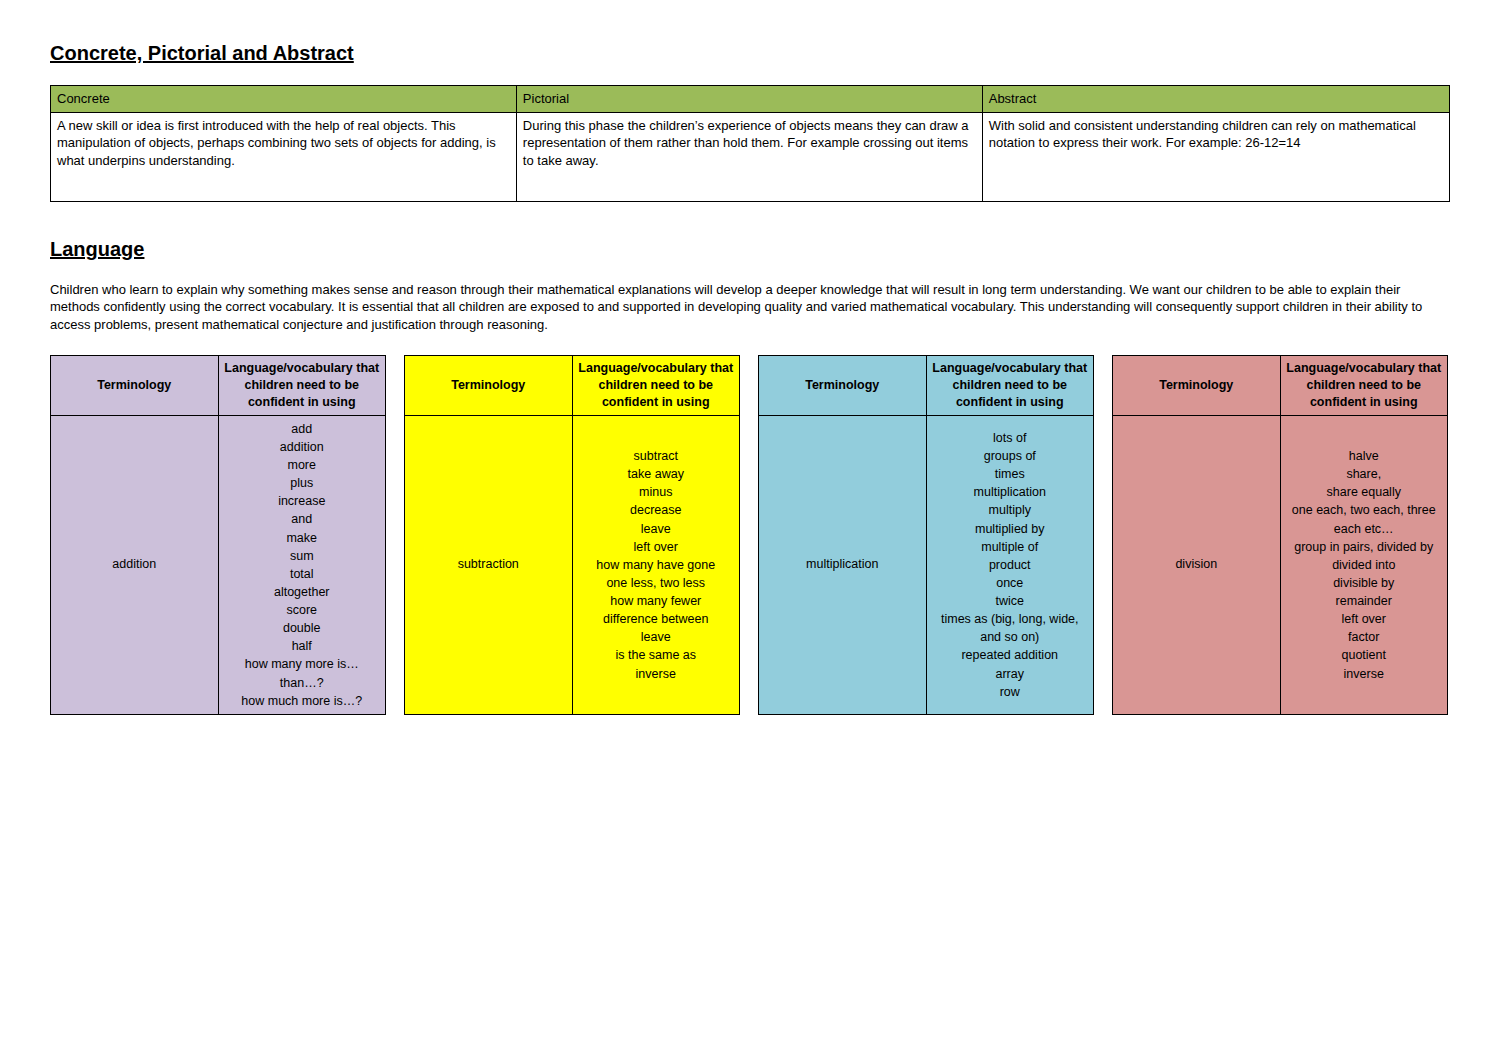Concrete, Pictorial and Abstract
| Concrete | Pictorial | Abstract |
| --- | --- | --- |
| A new skill or idea is first introduced with the help of real objects. This manipulation of objects, perhaps combining two sets of objects for adding, is what underpins understanding. | During this phase the children’s experience of objects means they can draw a representation of them rather than hold them. For example crossing out items to take away. | With solid and consistent understanding children can rely on mathematical notation to express their work. For example: 26-12=14 |
Language
Children who learn to explain why something makes sense and reason through their mathematical explanations will develop a deeper knowledge that will result in long term understanding. We want our children to be able to explain their methods confidently using the correct vocabulary. It is essential that all children are exposed to and supported in developing quality and varied mathematical vocabulary. This understanding will consequently support children in their ability to access problems, present mathematical conjecture and justification through reasoning.
| Terminology | Language/vocabulary that children need to be confident in using |
| --- | --- |
| addition | add addition more plus increase and make sum total altogether score double half how many more is… than…? how much more is…? |
| Terminology | Language/vocabulary that children need to be confident in using |
| --- | --- |
| subtraction | subtract take away minus decrease leave left over how many have gone one less, two less how many fewer difference between leave is the same as inverse |
| Terminology | Language/vocabulary that children need to be confident in using |
| --- | --- |
| multiplication | lots of groups of times multiplication multiply multiplied by multiple of product once twice times as (big, long, wide, and so on) repeated addition array row |
| Terminology | Language/vocabulary that children need to be confident in using |
| --- | --- |
| division | halve share, share equally one each, two each, three each etc… group in pairs, divided by divided into divisible by remainder left over factor quotient inverse |